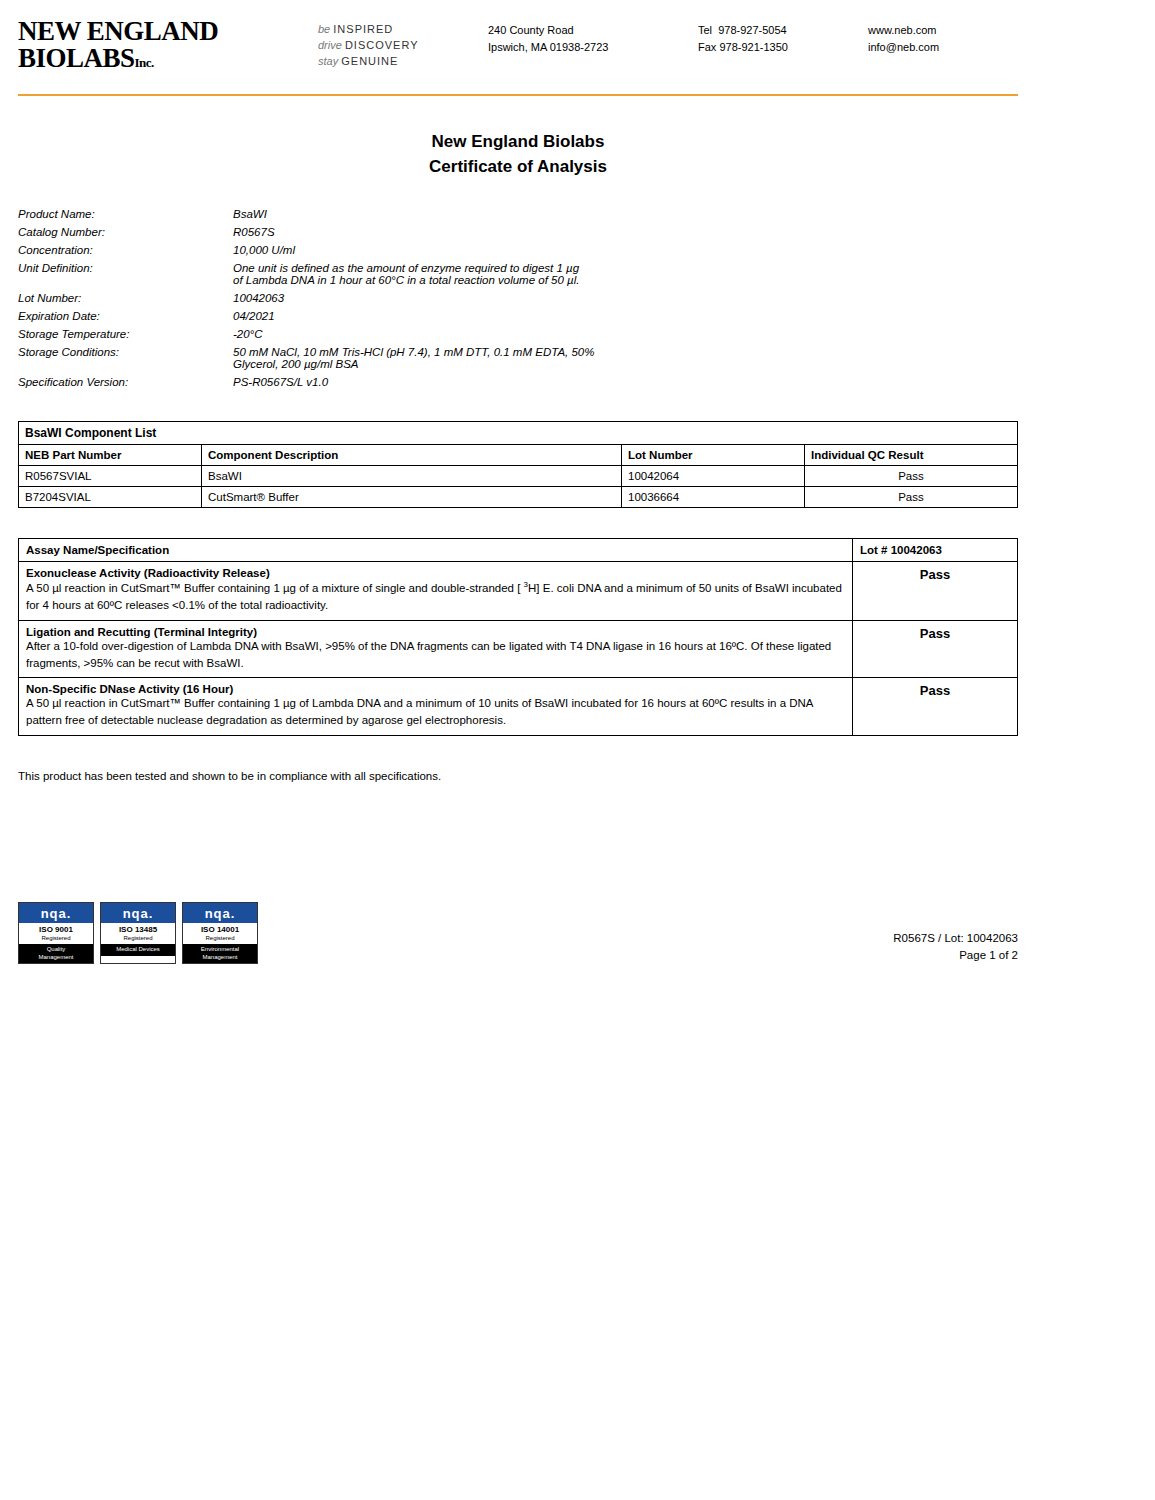NEW ENGLAND
BIOLABSInc.
be INSPIRED
drive DISCOVERY
stay GENUINE
240 County Road
Ipswich, MA 01938-2723
Tel 978-927-5054
Fax 978-921-1350
www.neb.com
info@neb.com
New England Biolabs
Certificate of Analysis
| Product Name: | BsaWI |
| Catalog Number: | R0567S |
| Concentration: | 10,000 U/ml |
| Unit Definition: | One unit is defined as the amount of enzyme required to digest 1 µg of Lambda DNA in 1 hour at 60°C in a total reaction volume of 50 µl. |
| Lot Number: | 10042063 |
| Expiration Date: | 04/2021 |
| Storage Temperature: | -20°C |
| Storage Conditions: | 50 mM NaCl, 10 mM Tris-HCl (pH 7.4), 1 mM DTT, 0.1 mM EDTA, 50% Glycerol, 200 µg/ml BSA |
| Specification Version: | PS-R0567S/L v1.0 |
BsaWI Component List
| NEB Part Number | Component Description | Lot Number | Individual QC Result |
| --- | --- | --- | --- |
| R0567SVIAL | BsaWI | 10042064 | Pass |
| B7204SVIAL | CutSmart® Buffer | 10036664 | Pass |
| Assay Name/Specification | Lot # 10042063 |
| --- | --- |
| Exonuclease Activity (Radioactivity Release) A 50 µl reaction in CutSmart™ Buffer containing 1 µg of a mixture of single and double-stranded [ 3 H] E. coli DNA and a minimum of 50 units of BsaWI incubated for 4 hours at 60ºC releases <0.1% of the total radioactivity. | Pass |
| Ligation and Recutting (Terminal Integrity) After a 10-fold over-digestion of Lambda DNA with BsaWI, >95% of the DNA fragments can be ligated with T4 DNA ligase in 16 hours at 16ºC. Of these ligated fragments, >95% can be recut with BsaWI. | Pass |
| Non-Specific DNase Activity (16 Hour) A 50 µl reaction in CutSmart™ Buffer containing 1 µg of Lambda DNA and a minimum of 10 units of BsaWI incubated for 16 hours at 60ºC results in a DNA pattern free of detectable nuclease degradation as determined by agarose gel electrophoresis. | Pass |
This product has been tested and shown to be in compliance with all specifications.
nqa.
ISO 9001
Registered
Quality
Management
nqa.
ISO 13485
Registered
Medical Devices
nqa.
ISO 14001
Registered
Environmental
Management
R0567S / Lot: 10042063
Page 1 of 2